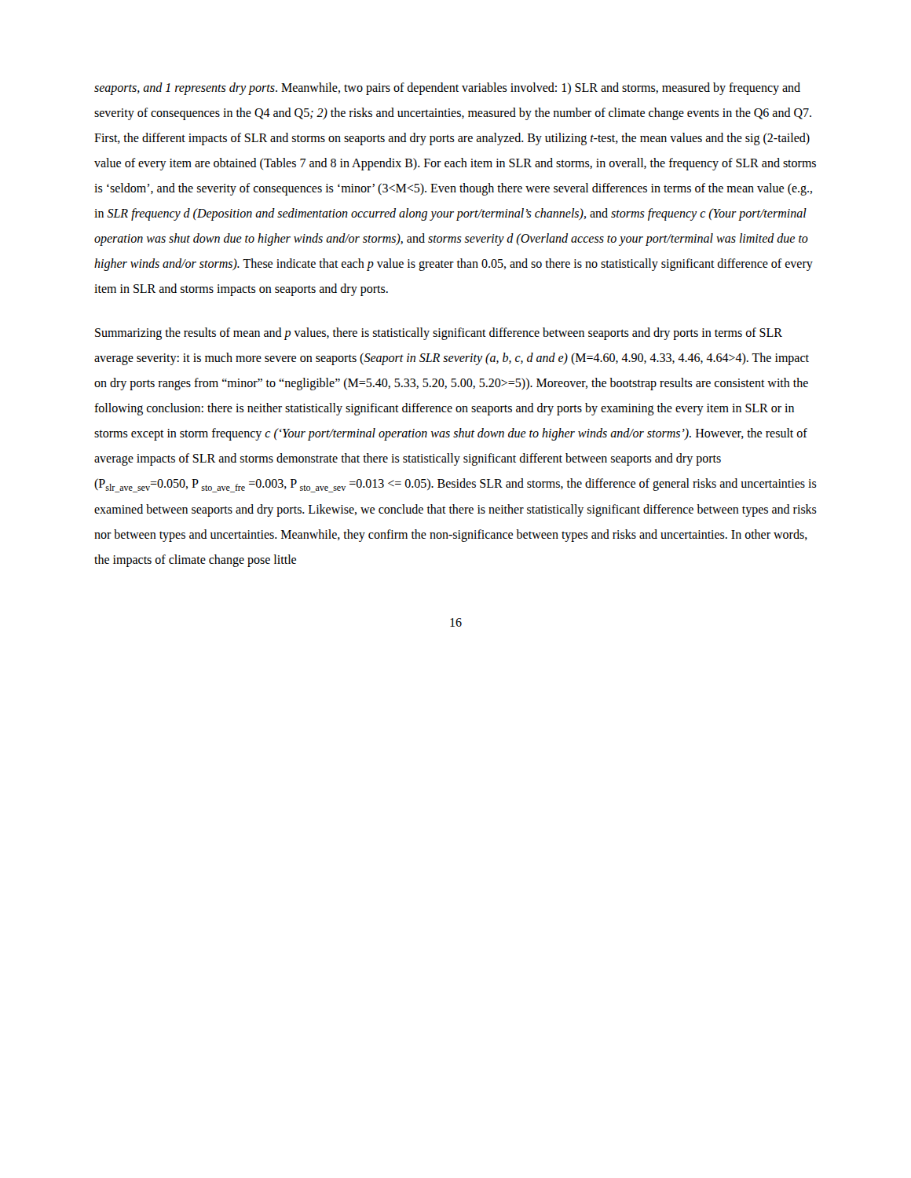seaports, and 1 represents dry ports. Meanwhile, two pairs of dependent variables involved: 1) SLR and storms, measured by frequency and severity of consequences in the Q4 and Q5; 2) the risks and uncertainties, measured by the number of climate change events in the Q6 and Q7. First, the different impacts of SLR and storms on seaports and dry ports are analyzed. By utilizing t-test, the mean values and the sig (2-tailed) value of every item are obtained (Tables 7 and 8 in Appendix B). For each item in SLR and storms, in overall, the frequency of SLR and storms is ‘seldom’, and the severity of consequences is ‘minor’ (3<M<5). Even though there were several differences in terms of the mean value (e.g., in SLR frequency d (Deposition and sedimentation occurred along your port/terminal’s channels), and storms frequency c (Your port/terminal operation was shut down due to higher winds and/or storms), and storms severity d (Overland access to your port/terminal was limited due to higher winds and/or storms). These indicate that each p value is greater than 0.05, and so there is no statistically significant difference of every item in SLR and storms impacts on seaports and dry ports.
Summarizing the results of mean and p values, there is statistically significant difference between seaports and dry ports in terms of SLR average severity: it is much more severe on seaports (Seaport in SLR severity (a, b, c, d and e) (M=4.60, 4.90, 4.33, 4.46, 4.64>4). The impact on dry ports ranges from “minor” to “negligible” (M=5.40, 5.33, 5.20, 5.00, 5.20>=5)). Moreover, the bootstrap results are consistent with the following conclusion: there is neither statistically significant difference on seaports and dry ports by examining the every item in SLR or in storms except in storm frequency c (‘Your port/terminal operation was shut down due to higher winds and/or storms’). However, the result of average impacts of SLR and storms demonstrate that there is statistically significant different between seaports and dry ports (Pslr_ave_sev=0.050, P sto_ave_fre =0.003, P sto_ave_sev =0.013 <= 0.05). Besides SLR and storms, the difference of general risks and uncertainties is examined between seaports and dry ports. Likewise, we conclude that there is neither statistically significant difference between types and risks nor between types and uncertainties. Meanwhile, they confirm the non-significance between types and risks and uncertainties. In other words, the impacts of climate change pose little
16